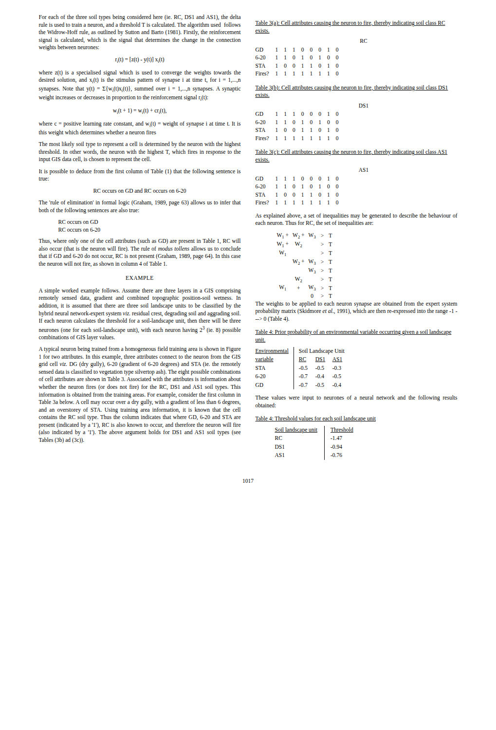For each of the three soil types being considered here (ie. RC, DS1 and AS1), the delta rule is used to train a neuron, and a threshold T is calculated. The algorithm used follows the Widrow-Hoff rule, as outlined by Sutton and Barto (1981). Firstly, the reinforcement signal is calculated, which is the signal that determines the change in the connection weights between neurones:
ri(t) = [z(t) - y(t)] xi(t)
where z(t) is a specialised signal which is used to converge the weights towards the desired solution, and xi(t) is the stimulus pattern of synapse i at time t, for i = 1,...,n synapses. Note that y(t) = Σ{wi(t)xi(t)}, summed over i = 1,...,n synapses. A synaptic weight increases or decreases in proportion to the reinforcement signal ri(t):
wi(t + 1) = wi(t) + cri(t),
where c = positive learning rate constant, and wi(t) = weight of synapse i at time t. It is this weight which determines whether a neuron fires
The most likely soil type to represent a cell is determined by the neuron with the highest threshold. In other words, the neuron with the highest T, which fires in response to the input GIS data cell, is chosen to represent the cell.
It is possible to deduce from the first column of Table (1) that the following sentence is true:
RC occurs on GD and RC occurs on 6-20
The 'rule of elimination' in formal logic (Graham, 1989, page 63) allows us to infer that both of the following sentences are also true:
RC occurs on GD
RC occurs on 6-20
Thus, where only one of the cell attributes (such as GD) are present in Table 1, RC will also occur (that is the neuron will fire). The rule of modus tollens allows us to conclude that if GD and 6-20 do not occur, RC is not present (Graham, 1989, page 64). In this case the neuron will not fire, as shown in column 4 of Table 1.
EXAMPLE
A simple worked example follows. Assume there are three layers in a GIS comprising remotely sensed data, gradient and combined topographic position-soil wetness. In addition, it is assumed that there are three soil landscape units to be classified by the hybrid neural network-expert system viz. residual crest, degrading soil and aggrading soil. If each neuron calculates the threshold for a soil-landscape unit, then there will be three neurones (one for each soil-landscape unit), with each neuron having 23 (ie. 8) possible combinations of GIS layer values.
A typical neuron being trained from a homogeneous field training area is shown in Figure 1 for two attributes. In this example, three attributes connect to the neuron from the GIS grid cell viz. DG (dry gully), 6-20 (gradient of 6-20 degrees) and STA (ie. the remotely sensed data is classified to vegetation type silvertop ash). The eight possible combinations of cell attributes are shown in Table 3. Associated with the attributes is information about whether the neuron fires (or does not fire) for the RC, DS1 and AS1 soil types. This information is obtained from the training areas. For example, consider the first column in Table 3a below. A cell may occur over a dry gully, with a gradient of less than 6 degrees, and an overstorey of STA. Using training area information, it is known that the cell contains the RC soil type. Thus the column indicates that where GD, 6-20 and STA are present (indicated by a '1'), RC is also known to occur, and therefore the neuron will fire (also indicated by a '1'). The above argument holds for DS1 and AS1 soil types (see Tables (3b) ad (3c)).
Table 3(a): Cell attributes causing the neuron to fire, thereby indicating soil class RC exists.
RC
| GD | 1 | 1 | 1 | 0 | 0 | 0 | 1 | 0 |
| 6-20 | 1 | 1 | 0 | 1 | 0 | 1 | 0 | 0 |
| STA | 1 | 0 | 0 | 1 | 1 | 0 | 1 | 0 |
| Fires? | 1 | 1 | 1 | 1 | 1 | 1 | 1 | 0 |
Table 3(b): Cell attributes causing the neuron to fire, thereby indicating soil class DS1 exists.
DS1
| GD | 1 | 1 | 1 | 0 | 0 | 0 | 1 | 0 |
| 6-20 | 1 | 1 | 0 | 1 | 0 | 1 | 0 | 0 |
| STA | 1 | 0 | 0 | 1 | 1 | 0 | 1 | 0 |
| Fires? | 1 | 1 | 1 | 1 | 1 | 1 | 1 | 0 |
Table 3(c): Cell attributes causing the neuron to fire, thereby indicating soil class AS1 exists.
AS1
| GD | 1 | 1 | 1 | 0 | 0 | 0 | 1 | 0 |
| 6-20 | 1 | 1 | 0 | 1 | 0 | 1 | 0 | 0 |
| STA | 1 | 0 | 0 | 1 | 1 | 0 | 1 | 0 |
| Fires? | 1 | 1 | 1 | 1 | 1 | 1 | 1 | 0 |
As explained above, a set of inequalities may be generated to describe the behaviour of each neuron. Thus for RC, the set of inequalities are:
| W 1 + | W 2 + | W 3 | > | T |
| W 1 + | W 2 | | > | T |
| W 1 | | | > | T |
| | W 2 + | W 3 | > | T |
| | | W 3 | > | T |
| | W 2 | | > | T |
| W 1 | + | W 3 | > | T |
| | | 0 | > | T |
The weights to be applied to each neuron synapse are obtained from the expert system probability matrix (Skidmore et al., 1991), which are then re-expressed into the range -1 ---> 0 (Table 4).
Table 4: Prior probability of an environmental variable occurring given a soil landscape unit.
| Environmental | Soil Landscape Unit |
| --- | --- |
| variable | RC | DS1 | AS1 |
| STA | -0.5 | -0.5 | -0.3 |
| 6-20 | -0.7 | -0.4 | -0.5 |
| GD | -0.7 | -0.5 | -0.4 |
These values were input to neurones of a neural network and the following results obtained:
Table 4: Threshold values for each soil landscape unit
| Soil landscape unit | Threshold |
| --- | --- |
| RC | -1.47 |
| DS1 | -0.94 |
| AS1 | -0.76 |
1017